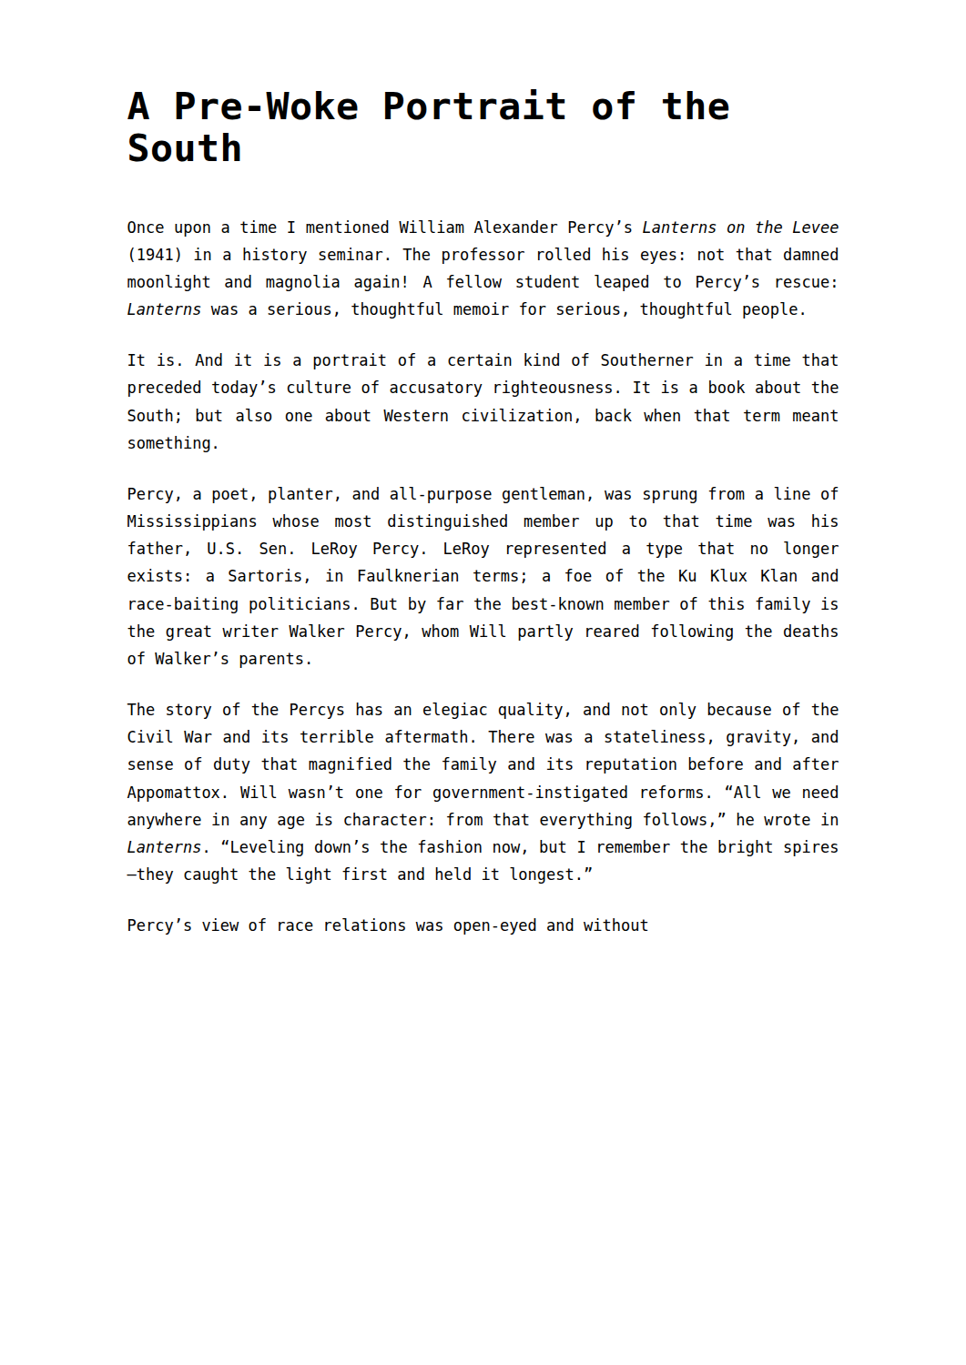A Pre-Woke Portrait of the South
Once upon a time I mentioned William Alexander Percy’s Lanterns on the Levee (1941) in a history seminar. The professor rolled his eyes: not that damned moonlight and magnolia again! A fellow student leaped to Percy’s rescue: Lanterns was a serious, thoughtful memoir for serious, thoughtful people.
It is. And it is a portrait of a certain kind of Southerner in a time that preceded today’s culture of accusatory righteousness. It is a book about the South; but also one about Western civilization, back when that term meant something.
Percy, a poet, planter, and all-purpose gentleman, was sprung from a line of Mississippians whose most distinguished member up to that time was his father, U.S. Sen. LeRoy Percy. LeRoy represented a type that no longer exists: a Sartoris, in Faulknerian terms; a foe of the Ku Klux Klan and race-baiting politicians. But by far the best-known member of this family is the great writer Walker Percy, whom Will partly reared following the deaths of Walker’s parents.
The story of the Percys has an elegiac quality, and not only because of the Civil War and its terrible aftermath. There was a stateliness, gravity, and sense of duty that magnified the family and its reputation before and after Appomattox. Will wasn’t one for government-instigated reforms. “All we need anywhere in any age is character: from that everything follows,” he wrote in Lanterns. “Leveling down’s the fashion now, but I remember the bright spires—they caught the light first and held it longest.”
Percy’s view of race relations was open-eyed and without